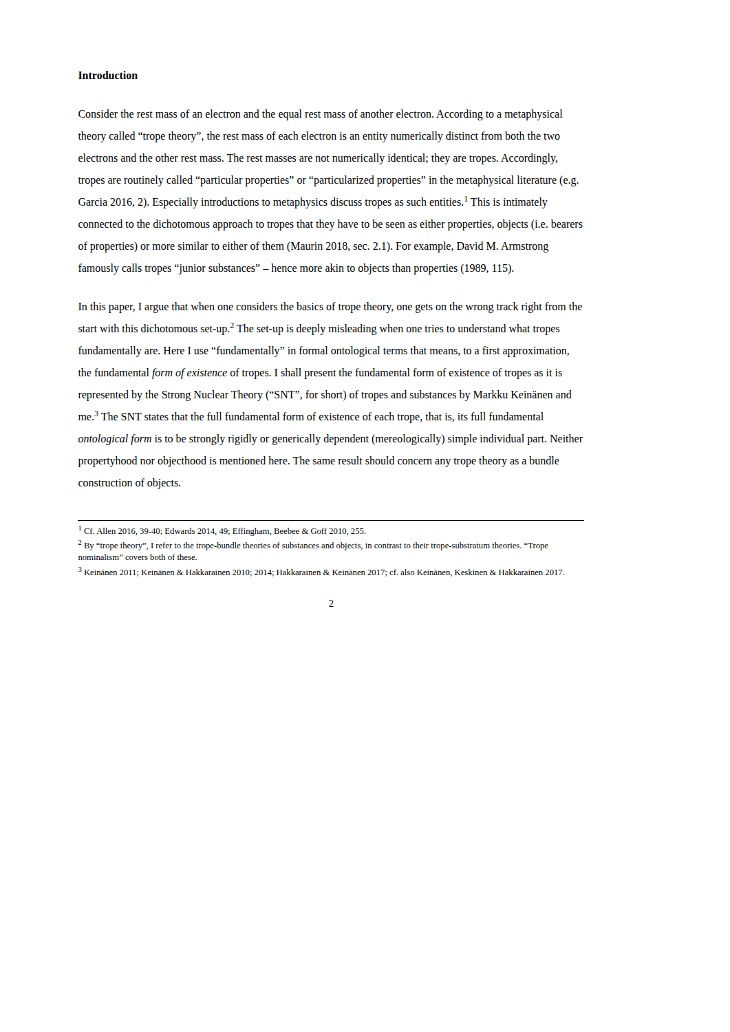Introduction
Consider the rest mass of an electron and the equal rest mass of another electron. According to a metaphysical theory called “trope theory”, the rest mass of each electron is an entity numerically distinct from both the two electrons and the other rest mass. The rest masses are not numerically identical; they are tropes. Accordingly, tropes are routinely called “particular properties” or “particularized properties” in the metaphysical literature (e.g. Garcia 2016, 2). Especially introductions to metaphysics discuss tropes as such entities.1 This is intimately connected to the dichotomous approach to tropes that they have to be seen as either properties, objects (i.e. bearers of properties) or more similar to either of them (Maurin 2018, sec. 2.1). For example, David M. Armstrong famously calls tropes “junior substances” – hence more akin to objects than properties (1989, 115).
In this paper, I argue that when one considers the basics of trope theory, one gets on the wrong track right from the start with this dichotomous set-up.2 The set-up is deeply misleading when one tries to understand what tropes fundamentally are. Here I use “fundamentally” in formal ontological terms that means, to a first approximation, the fundamental form of existence of tropes. I shall present the fundamental form of existence of tropes as it is represented by the Strong Nuclear Theory (“SNT”, for short) of tropes and substances by Markku Keinänen and me.3 The SNT states that the full fundamental form of existence of each trope, that is, its full fundamental ontological form is to be strongly rigidly or generically dependent (mereologically) simple individual part. Neither propertyhood nor objecthood is mentioned here. The same result should concern any trope theory as a bundle construction of objects.
1 Cf. Allen 2016, 39-40; Edwards 2014, 49; Effingham, Beebee & Goff 2010, 255.
2 By “trope theory”, I refer to the trope-bundle theories of substances and objects, in contrast to their trope-substratum theories. “Trope nominalism” covers both of these.
3 Keinänen 2011; Keinänen & Hakkarainen 2010; 2014; Hakkarainen & Keinänen 2017; cf. also Keinänen, Keskinen & Hakkarainen 2017.
2